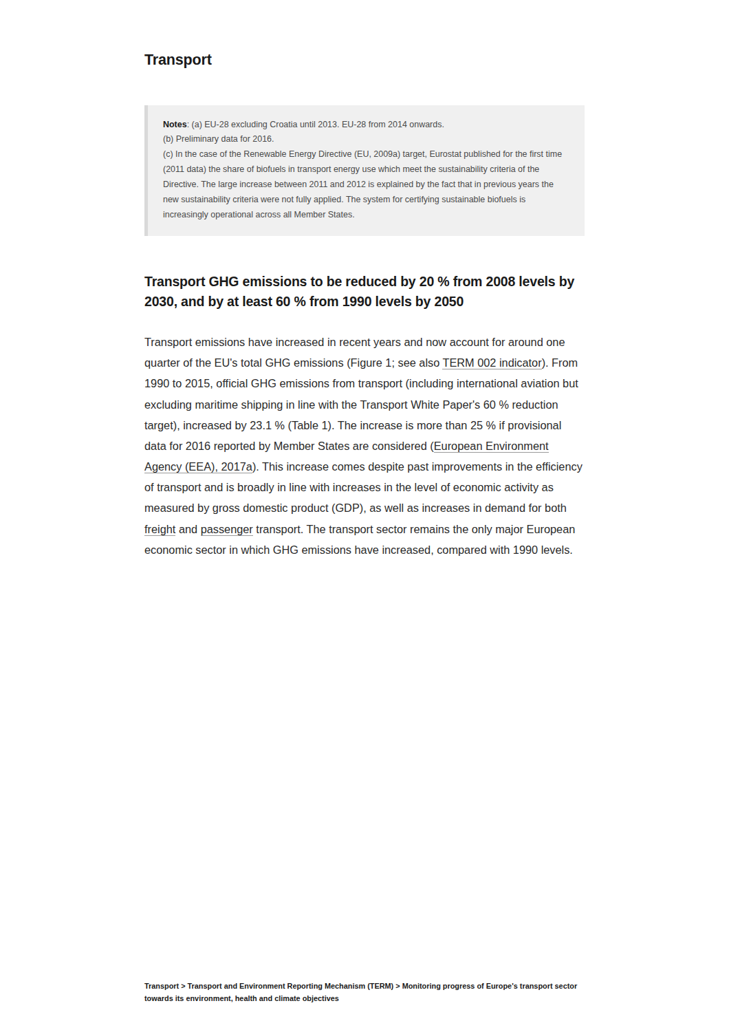Transport
Notes: (a) EU-28 excluding Croatia until 2013. EU-28 from 2014 onwards.
(b) Preliminary data for 2016.
(c) In the case of the Renewable Energy Directive (EU, 2009a) target, Eurostat published for the first time (2011 data) the share of biofuels in transport energy use which meet the sustainability criteria of the Directive. The large increase between 2011 and 2012 is explained by the fact that in previous years the new sustainability criteria were not fully applied. The system for certifying sustainable biofuels is increasingly operational across all Member States.
Transport GHG emissions to be reduced by 20 % from 2008 levels by 2030, and by at least 60 % from 1990 levels by 2050
Transport emissions have increased in recent years and now account for around one quarter of the EU's total GHG emissions (Figure 1; see also TERM 002 indicator). From 1990 to 2015, official GHG emissions from transport (including international aviation but excluding maritime shipping in line with the Transport White Paper's 60 % reduction target), increased by 23.1 % (Table 1). The increase is more than 25 % if provisional data for 2016 reported by Member States are considered (European Environment Agency (EEA), 2017a). This increase comes despite past improvements in the efficiency of transport and is broadly in line with increases in the level of economic activity as measured by gross domestic product (GDP), as well as increases in demand for both freight and passenger transport. The transport sector remains the only major European economic sector in which GHG emissions have increased, compared with 1990 levels.
Transport > Transport and Environment Reporting Mechanism (TERM) > Monitoring progress of Europe's transport sector towards its environment, health and climate objectives